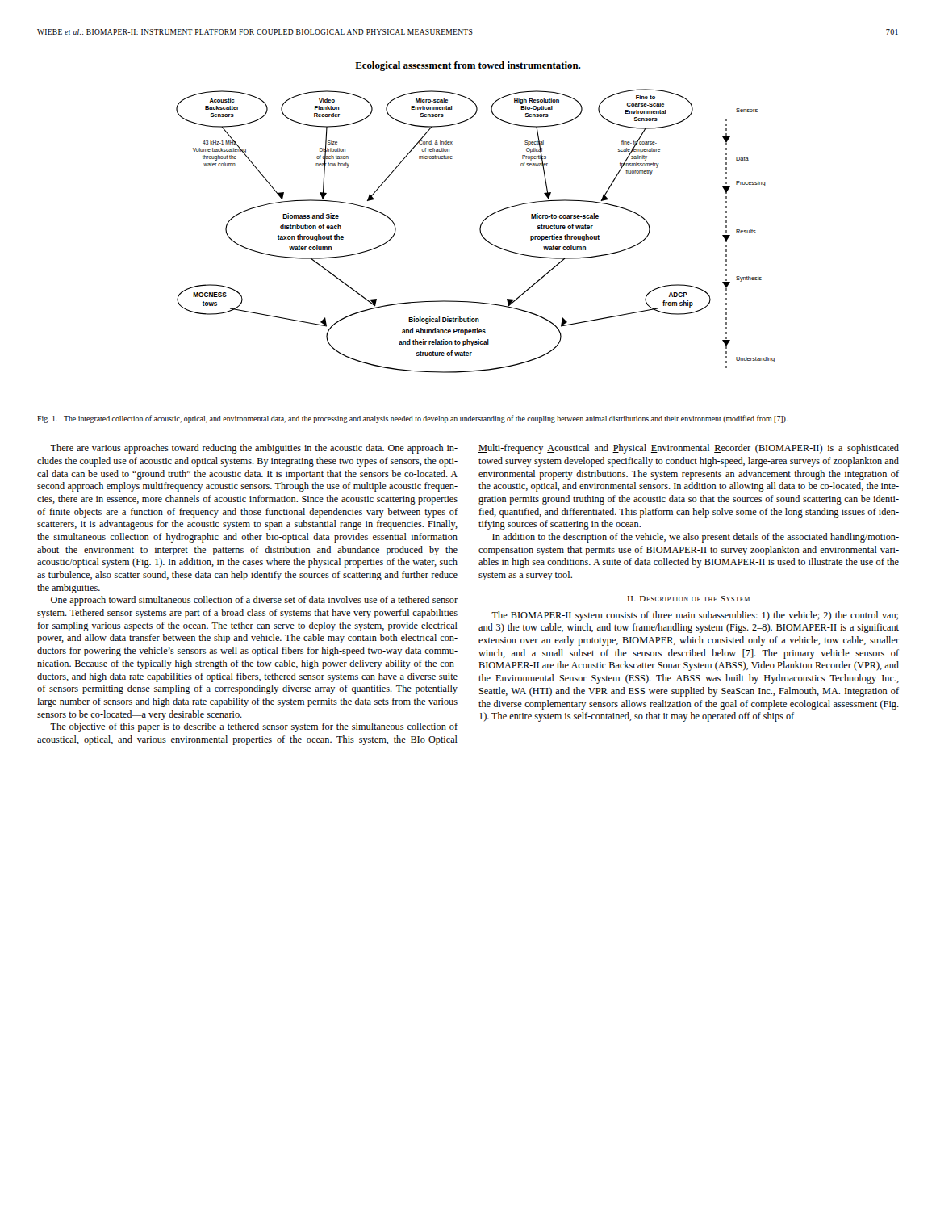WIEBE et al.: BIOMAPER-II: INSTRUMENT PLATFORM FOR COUPLED BIOLOGICAL AND PHYSICAL MEASUREMENTS
701
Ecological assessment from towed instrumentation.
Acoustic Backscatter Sensors Video Plankton Recorder Micro-scale Environmental Sensors High Resolution Bio-Optical Sensors Fine-to Coarse-Scale Environmental Sensors 43 kHz-1 MHz Volume backscattering throughout the water column Size Distribution of each taxon near tow body Cond. & Index of refraction microstructure Spectral Optical Properties of seawater fine- to coarse- scale temperature salinity transmissometry fluorometry Biomass and Size distribution of each taxon throughout the water column Micro-to coarse-scale structure of water properties throughout water column MOCNESS tows ADCP from ship Biological Distribution and Abundance Properties and their relation to physical structure of water Sensors Data Processing Results Synthesis Understanding
Fig. 1. The integrated collection of acoustic, optical, and environmental data, and the processing and analysis needed to develop an understanding of the coupling between animal distributions and their environment (modified from [7]).
There are various approaches toward reducing the ambiguities in the acoustic data. One approach includes the coupled use of acoustic and optical systems. By integrating these two types of sensors, the optical data can be used to “ground truth” the acoustic data. It is important that the sensors be co-located. A second approach employs multifrequency acoustic sensors. Through the use of multiple acoustic frequencies, there are in essence, more channels of acoustic information. Since the acoustic scattering properties of finite objects are a function of frequency and those functional dependencies vary between types of scatterers, it is advantageous for the acoustic system to span a substantial range in frequencies. Finally, the simultaneous collection of hydrographic and other bio-optical data provides essential information about the environment to interpret the patterns of distribution and abundance produced by the acoustic/optical system (Fig. 1). In addition, in the cases where the physical properties of the water, such as turbulence, also scatter sound, these data can help identify the sources of scattering and further reduce the ambiguities.
One approach toward simultaneous collection of a diverse set of data involves use of a tethered sensor system. Tethered sensor systems are part of a broad class of systems that have very powerful capabilities for sampling various aspects of the ocean. The tether can serve to deploy the system, provide electrical power, and allow data transfer between the ship and vehicle. The cable may contain both electrical conductors for powering the vehicle’s sensors as well as optical fibers for high-speed two-way data communication. Because of the typically high strength of the tow cable, high-power delivery ability of the conductors, and high data rate capabilities of optical fibers, tethered sensor systems can have a diverse suite of sensors permitting dense sampling of a correspondingly diverse array of quantities. The potentially large number of sensors and high data rate capability of the system permits the data sets from the various sensors to be co-located—a very desirable scenario.
The objective of this paper is to describe a tethered sensor system for the simultaneous collection of acoustical, optical, and various environmental properties of the ocean. This system, the BIo-Optical Multi-frequency Acoustical and Physical Environmental Recorder (BIOMAPER-II) is a sophisticated towed survey system developed specifically to conduct high-speed, large-area surveys of zooplankton and environmental property distributions. The system represents an advancement through the integration of the acoustic, optical, and environmental sensors. In addition to allowing all data to be co-located, the integration permits ground truthing of the acoustic data so that the sources of sound scattering can be identified, quantified, and differentiated. This platform can help solve some of the long standing issues of identifying sources of scattering in the ocean.
In addition to the description of the vehicle, we also present details of the associated handling/motion-compensation system that permits use of BIOMAPER-II to survey zooplankton and environmental variables in high sea conditions. A suite of data collected by BIOMAPER-II is used to illustrate the use of the system as a survey tool.
II. Description of the System
The BIOMAPER-II system consists of three main subassemblies: 1) the vehicle; 2) the control van; and 3) the tow cable, winch, and tow frame/handling system (Figs. 2–8). BIOMAPER-II is a significant extension over an early prototype, BIOMAPER, which consisted only of a vehicle, tow cable, smaller winch, and a small subset of the sensors described below [7]. The primary vehicle sensors of BIOMAPER-II are the Acoustic Backscatter Sonar System (ABSS), Video Plankton Recorder (VPR), and the Environmental Sensor System (ESS). The ABSS was built by Hydroacoustics Technology Inc., Seattle, WA (HTI) and the VPR and ESS were supplied by SeaScan Inc., Falmouth, MA. Integration of the diverse complementary sensors allows realization of the goal of complete ecological assessment (Fig. 1). The entire system is self-contained, so that it may be operated off of ships of